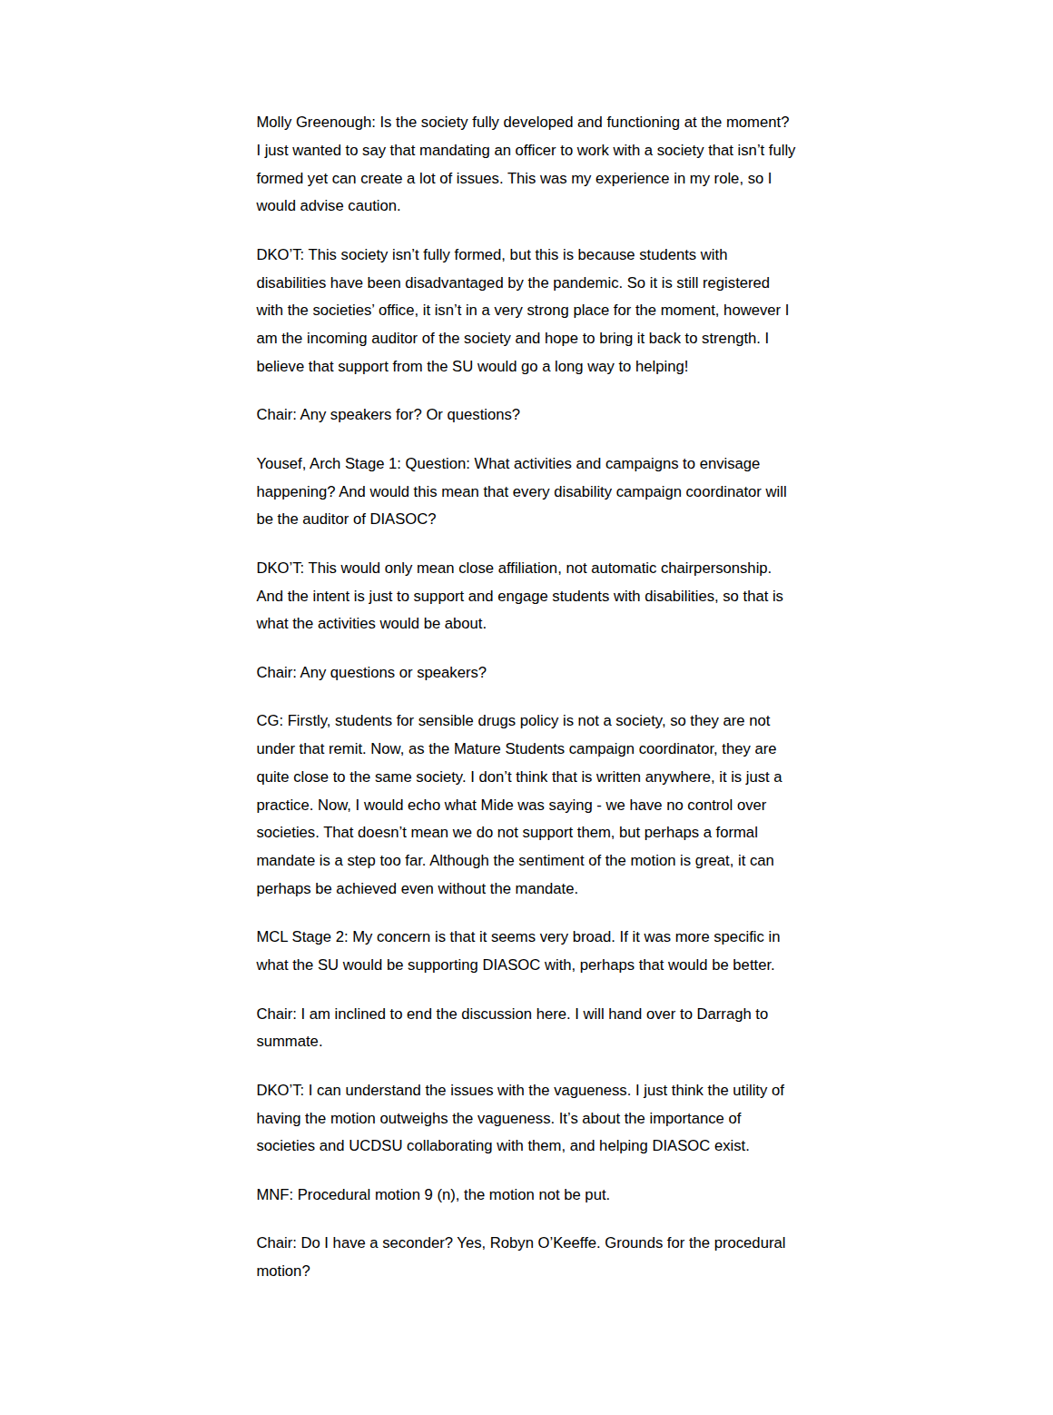Molly Greenough: Is the society fully developed and functioning at the moment? I just wanted to say that mandating an officer to work with a society that isn’t fully formed yet can create a lot of issues. This was my experience in my role, so I would advise caution.
DKO’T: This society isn’t fully formed, but this is because students with disabilities have been disadvantaged by the pandemic. So it is still registered with the societies’ office, it isn’t in a very strong place for the moment, however I am the incoming auditor of the society and hope to bring it back to strength. I believe that support from the SU would go a long way to helping!
Chair: Any speakers for? Or questions?
Yousef, Arch Stage 1: Question: What activities and campaigns to envisage happening? And would this mean that every disability campaign coordinator will be the auditor of DIASOC?
DKO’T: This would only mean close affiliation, not automatic chairpersonship. And the intent is just to support and engage students with disabilities, so that is what the activities would be about.
Chair: Any questions or speakers?
CG: Firstly, students for sensible drugs policy is not a society, so they are not under that remit. Now, as the Mature Students campaign coordinator, they are quite close to the same society. I don’t think that is written anywhere, it is just a practice. Now, I would echo what Mide was saying - we have no control over societies. That doesn’t mean we do not support them, but perhaps a formal mandate is a step too far. Although the sentiment of the motion is great, it can perhaps be achieved even without the mandate.
MCL Stage 2: My concern is that it seems very broad. If it was more specific in what the SU would be supporting DIASOC with, perhaps that would be better.
Chair: I am inclined to end the discussion here. I will hand over to Darragh to summate.
DKO’T: I can understand the issues with the vagueness. I just think the utility of having the motion outweighs the vagueness. It’s about the importance of societies and UCDSU collaborating with them, and helping DIASOC exist.
MNF: Procedural motion 9 (n), the motion not be put.
Chair: Do I have a seconder? Yes, Robyn O’Keeffe. Grounds for the procedural motion?